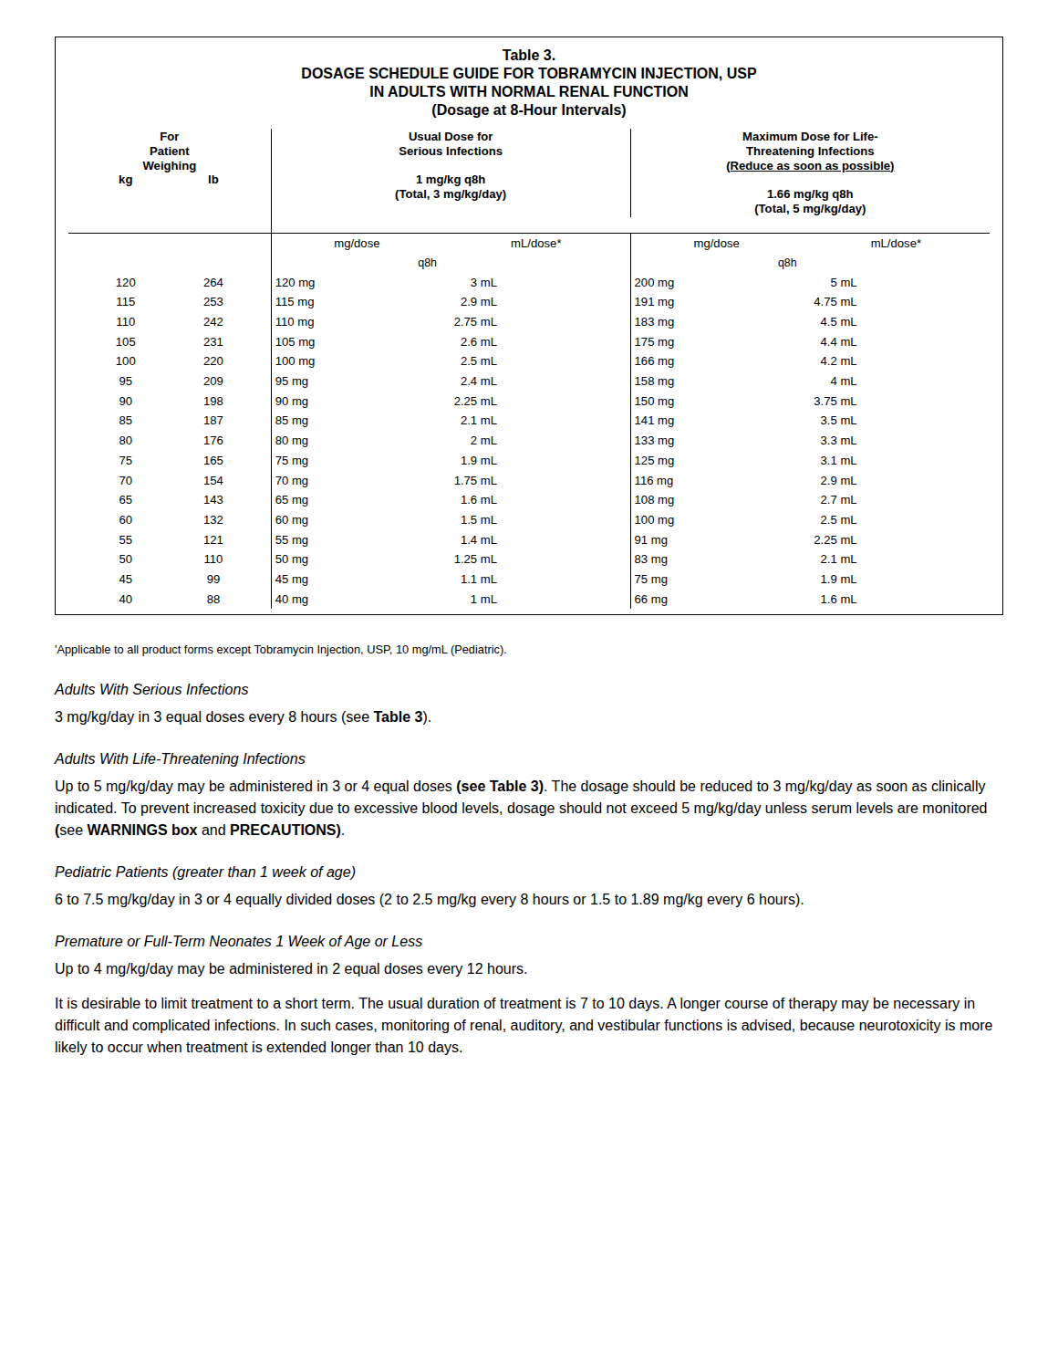Table 3. DOSAGE SCHEDULE GUIDE FOR TOBRAMYCIN INJECTION, USP IN ADULTS WITH NORMAL RENAL FUNCTION (Dosage at 8-Hour Intervals)
| For Patient Weighing kg lb | Usual Dose for Serious Infections 1 mg/kg q8h (Total, 3 mg/kg/day) | Maximum Dose for Life- Threatening Infections (Reduce as soon as possible) 1.66 mg/kg q8h (Total, 5 mg/kg/day) |
| --- | --- | --- |
| | mg/dose | mL/dose* | mg/dose | mL/dose* |
| | q8h | | q8h | |
| 120 264 | 120 mg | 3 mL | 200 mg | 5 mL |
| 115 253 | 115 mg | 2.9 mL | 191 mg | 4.75 mL |
| 110 242 | 110 mg | 2.75 mL | 183 mg | 4.5 mL |
| 105 231 | 105 mg | 2.6 mL | 175 mg | 4.4 mL |
| 100 220 | 100 mg | 2.5 mL | 166 mg | 4.2 mL |
| 95 209 | 95 mg | 2.4 mL | 158 mg | 4 mL |
| 90 198 | 90 mg | 2.25 mL | 150 mg | 3.75 mL |
| 85 187 | 85 mg | 2.1 mL | 141 mg | 3.5 mL |
| 80 176 | 80 mg | 2 mL | 133 mg | 3.3 mL |
| 75 165 | 75 mg | 1.9 mL | 125 mg | 3.1 mL |
| 70 154 | 70 mg | 1.75 mL | 116 mg | 2.9 mL |
| 65 143 | 65 mg | 1.6 mL | 108 mg | 2.7 mL |
| 60 132 | 60 mg | 1.5 mL | 100 mg | 2.5 mL |
| 55 121 | 55 mg | 1.4 mL | 91 mg | 2.25 mL |
| 50 110 | 50 mg | 1.25 mL | 83 mg | 2.1 mL |
| 45 99 | 45 mg | 1.1 mL | 75 mg | 1.9 mL |
| 40 88 | 40 mg | 1 mL | 66 mg | 1.6 mL |
'Applicable to all product forms except Tobramycin Injection, USP, 10 mg/mL (Pediatric).
Adults With Serious Infections
3 mg/kg/day in 3 equal doses every 8 hours (see Table 3).
Adults With Life-Threatening Infections
Up to 5 mg/kg/day may be administered in 3 or 4 equal doses (see Table 3). The dosage should be reduced to 3 mg/kg/day as soon as clinically indicated. To prevent increased toxicity due to excessive blood levels, dosage should not exceed 5 mg/kg/day unless serum levels are monitored (see WARNINGS box and PRECAUTIONS).
Pediatric Patients (greater than 1 week of age)
6 to 7.5 mg/kg/day in 3 or 4 equally divided doses (2 to 2.5 mg/kg every 8 hours or 1.5 to 1.89 mg/kg every 6 hours).
Premature or Full-Term Neonates 1 Week of Age or Less
Up to 4 mg/kg/day may be administered in 2 equal doses every 12 hours.
It is desirable to limit treatment to a short term. The usual duration of treatment is 7 to 10 days. A longer course of therapy may be necessary in difficult and complicated infections. In such cases, monitoring of renal, auditory, and vestibular functions is advised, because neurotoxicity is more likely to occur when treatment is extended longer than 10 days.